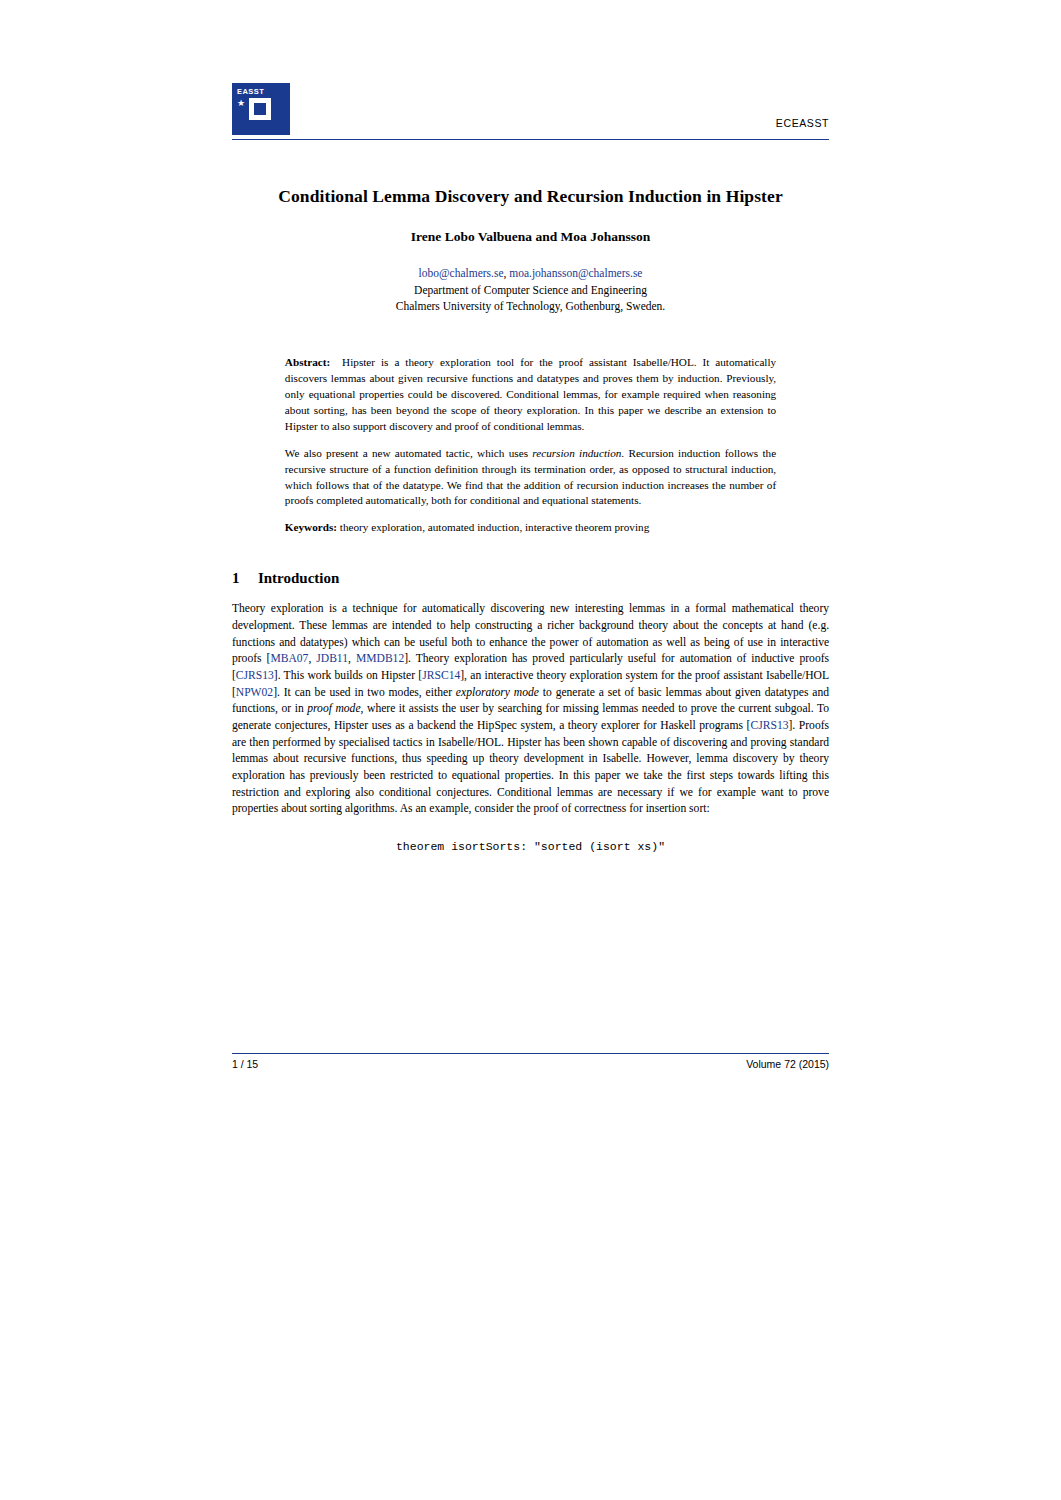EASST
★
ECEASST
Conditional Lemma Discovery and Recursion Induction in Hipster
Irene Lobo Valbuena and Moa Johansson
lobo@chalmers.se, moa.johansson@chalmers.se
Department of Computer Science and Engineering
Chalmers University of Technology, Gothenburg, Sweden.
Abstract: Hipster is a theory exploration tool for the proof assistant Isabelle/HOL. It automatically discovers lemmas about given recursive functions and datatypes and proves them by induction. Previously, only equational properties could be discovered. Conditional lemmas, for example required when reasoning about sorting, has been beyond the scope of theory exploration. In this paper we describe an extension to Hipster to also support discovery and proof of conditional lemmas.
We also present a new automated tactic, which uses recursion induction. Recursion induction follows the recursive structure of a function definition through its termination order, as opposed to structural induction, which follows that of the datatype. We find that the addition of recursion induction increases the number of proofs completed automatically, both for conditional and equational statements.
Keywords: theory exploration, automated induction, interactive theorem proving
1 Introduction
Theory exploration is a technique for automatically discovering new interesting lemmas in a formal mathematical theory development. These lemmas are intended to help constructing a richer background theory about the concepts at hand (e.g. functions and datatypes) which can be useful both to enhance the power of automation as well as being of use in interactive proofs [MBA07, JDB11, MMDB12]. Theory exploration has proved particularly useful for automation of inductive proofs [CJRS13]. This work builds on Hipster [JRSC14], an interactive theory exploration system for the proof assistant Isabelle/HOL [NPW02]. It can be used in two modes, either exploratory mode to generate a set of basic lemmas about given datatypes and functions, or in proof mode, where it assists the user by searching for missing lemmas needed to prove the current subgoal. To generate conjectures, Hipster uses as a backend the HipSpec system, a theory explorer for Haskell programs [CJRS13]. Proofs are then performed by specialised tactics in Isabelle/HOL. Hipster has been shown capable of discovering and proving standard lemmas about recursive functions, thus speeding up theory development in Isabelle. However, lemma discovery by theory exploration has previously been restricted to equational properties. In this paper we take the first steps towards lifting this restriction and exploring also conditional conjectures. Conditional lemmas are necessary if we for example want to prove properties about sorting algorithms. As an example, consider the proof of correctness for insertion sort:
theorem isortSorts: "sorted (isort xs)"
1 / 15
Volume 72 (2015)